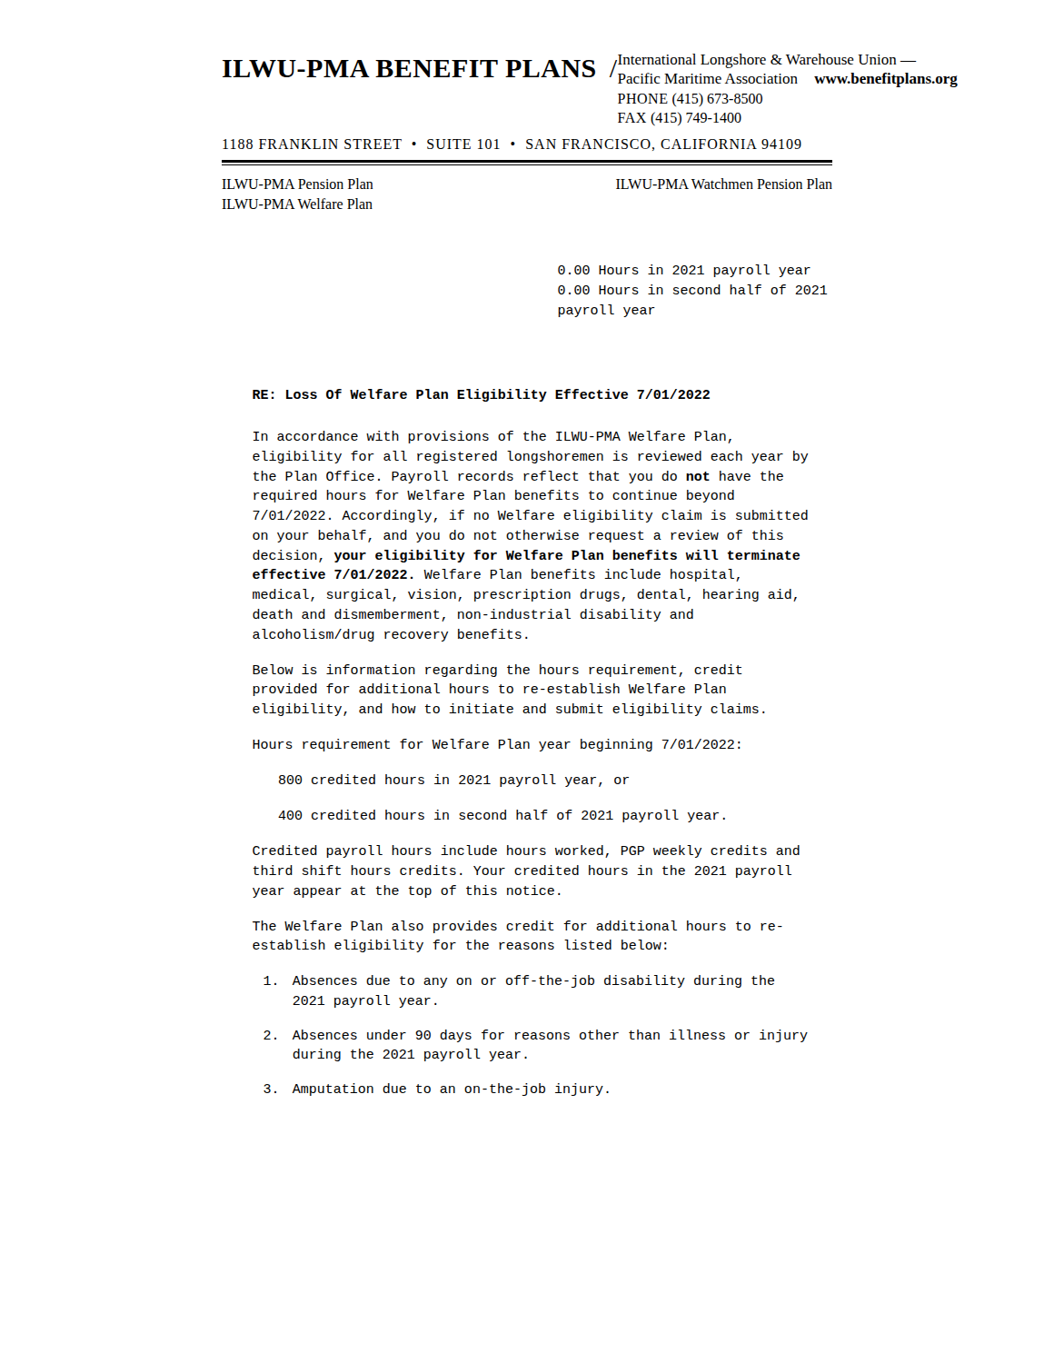ILWU-PMA BENEFIT PLANS /
International Longshore & Warehouse Union —
Pacific Maritime Association www.benefitplans.org
PHONE (415) 673-8500
FAX (415) 749-1400
1188 FRANKLIN STREET • SUITE 101 • SAN FRANCISCO, CALIFORNIA 94109
ILWU-PMA Pension Plan
ILWU-PMA Welfare Plan
ILWU-PMA Watchmen Pension Plan
0.00 Hours in 2021 payroll year 0.00 Hours in second half of 2021 payroll year
RE: Loss Of Welfare Plan Eligibility Effective 7/01/2022
In accordance with provisions of the ILWU-PMA Welfare Plan, eligibility for all registered longshoremen is reviewed each year by the Plan Office. Payroll records reflect that you do not have the required hours for Welfare Plan benefits to continue beyond 7/01/2022. Accordingly, if no Welfare eligibility claim is submitted on your behalf, and you do not otherwise request a review of this decision, your eligibility for Welfare Plan benefits will terminate effective 7/01/2022. Welfare Plan benefits include hospital, medical, surgical, vision, prescription drugs, dental, hearing aid, death and dismemberment, non-industrial disability and alcoholism/drug recovery benefits.
Below is information regarding the hours requirement, credit provided for additional hours to re-establish Welfare Plan eligibility, and how to initiate and submit eligibility claims.
Hours requirement for Welfare Plan year beginning 7/01/2022:
800 credited hours in 2021 payroll year, or
400 credited hours in second half of 2021 payroll year.
Credited payroll hours include hours worked, PGP weekly credits and third shift hours credits. Your credited hours in the 2021 payroll year appear at the top of this notice.
The Welfare Plan also provides credit for additional hours to re-establish eligibility for the reasons listed below:
Absences due to any on or off-the-job disability during the 2021 payroll year.
Absences under 90 days for reasons other than illness or injury during the 2021 payroll year.
Amputation due to an on-the-job injury.